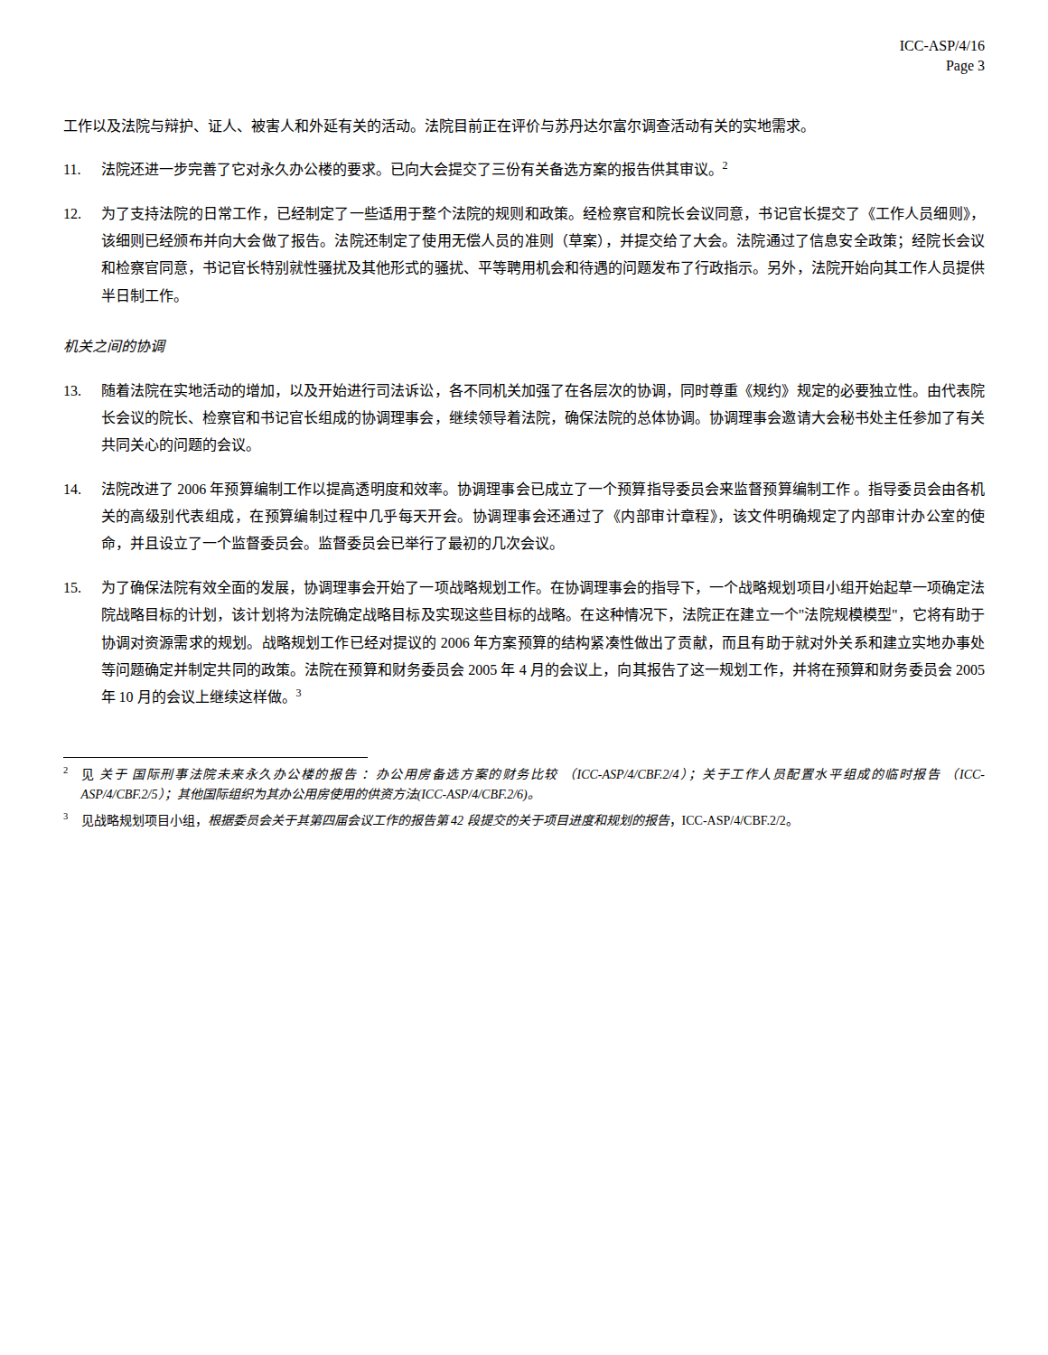ICC-ASP/4/16
Page 3
工作以及法院与辩护、证人、被害人和外延有关的活动。法院目前正在评价与苏丹达尔富尔调查活动有关的实地需求。
11.
法院还进一步完善了它对永久办公楼的要求。已向大会提交了三份有关备选方案的报告供其审议。2
12.
为了支持法院的日常工作，已经制定了一些适用于整个法院的规则和政策。经检察官和院长会议同意，书记官长提交了《工作人员细则》，该细则已经颁布并向大会做了报告。法院还制定了使用无偿人员的准则（草案），并提交给了大会。法院通过了信息安全政策；经院长会议和检察官同意，书记官长特别就性骚扰及其他形式的骚扰、平等聘用机会和待遇的问题发布了行政指示。另外，法院开始向其工作人员提供半日制工作。
机关之间的协调
13.
随着法院在实地活动的增加，以及开始进行司法诉讼，各不同机关加强了在各层次的协调，同时尊重《规约》规定的必要独立性。由代表院长会议的院长、检察官和书记官长组成的协调理事会，继续领导着法院，确保法院的总体协调。协调理事会邀请大会秘书处主任参加了有关共同关心的问题的会议。
14.
法院改进了 2006 年预算编制工作以提高透明度和效率。协调理事会已成立了一个预算指导委员会来监督预算编制工作 。指导委员会由各机关的高级别代表组成，在预算编制过程中几乎每天开会。协调理事会还通过了《内部审计章程》，该文件明确规定了内部审计办公室的使命，并且设立了一个监督委员会。监督委员会已举行了最初的几次会议。
15.
为了确保法院有效全面的发展，协调理事会开始了一项战略规划工作。在协调理事会的指导下，一个战略规划项目小组开始起草一项确定法院战略目标的计划，该计划将为法院确定战略目标及实现这些目标的战略。在这种情况下，法院正在建立一个"法院规模模型"，它将有助于协调对资源需求的规划。战略规划工作已经对提议的 2006 年方案预算的结构紧凑性做出了贡献，而且有助于就对外关系和建立实地办事处等问题确定并制定共同的政策。法院在预算和财务委员会 2005 年 4 月的会议上，向其报告了这一规划工作，并将在预算和财务委员会 2005 年 10 月的会议上继续这样做。3
2
见 关于 国际刑事法院未来永久办公楼的报告 ：办公用房备选方案的财务比较 （ICC-ASP/4/CBF.2/4）；关于工作人员配置水平组成的临时报告 （ICC-ASP/4/CBF.2/5）；其他国际组织为其办公用房使用的供资方法(ICC-ASP/4/CBF.2/6)。
3
见战略规划项目小组，根据委员会关于其第四届会议工作的报告第 42 段提交的关于项目进度和规划的报告，ICC-ASP/4/CBF.2/2。